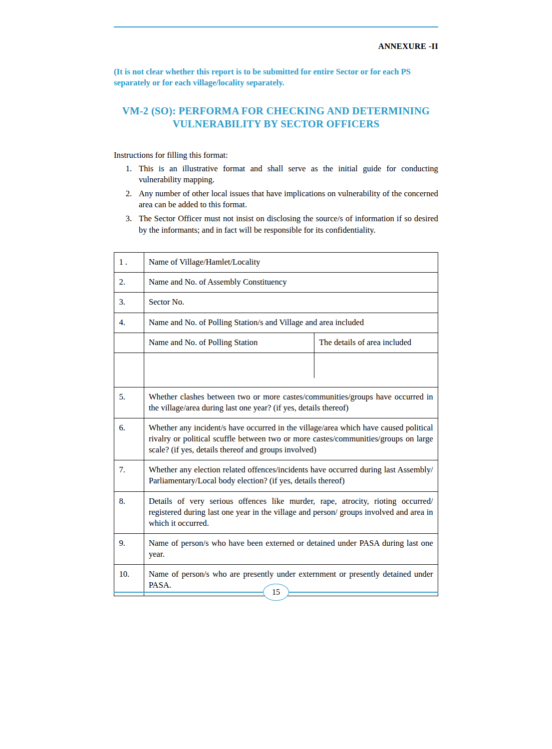ANNEXURE -II
(It is not clear whether this report is to be submitted for entire Sector or for each PS separately or for each village/locality separately.
VM-2 (SO): PERFORMA FOR CHECKING AND DETERMINING VULNERABILITY BY SECTOR OFFICERS
Instructions for filling this format:
This is an illustrative format and shall serve as the initial guide for conducting vulnerability mapping.
Any number of other local issues that have implications on vulnerability of the concerned area can be added to this format.
The Sector Officer must not insist on disclosing the source/s of information if so desired by the informants; and in fact will be responsible for its confidentiality.
| 1 . | Name of Village/Hamlet/Locality |
| 2. | Name and No. of Assembly Constituency |
| 3. | Sector No. |
| 4. | Name and No. of Polling Station/s and Village and area included |
| | / Name and No. of Polling Station / The details of area included / |
| 5. | Whether clashes between two or more castes/communities/groups have occurred in the village/area during last one year? (if yes, details thereof) |
| 6. | Whether any incident/s have occurred in the village/area which have caused political rivalry or political scuffle between two or more castes/communities/groups on large scale? (if yes, details thereof and groups involved) |
| 7. | Whether any election related offences/incidents have occurred during last Assembly/ Parliamentary/Local body election? (if yes, details thereof) |
| 8. | Details of very serious offences like murder, rape, atrocity, rioting occurred/ registered during last one year in the village and person/ groups involved and area in which it occurred. |
| 9. | Name of person/s who have been externed or detained under PASA during last one year. |
| 10. | Name of person/s who are presently under externment or presently detained under PASA. |
15